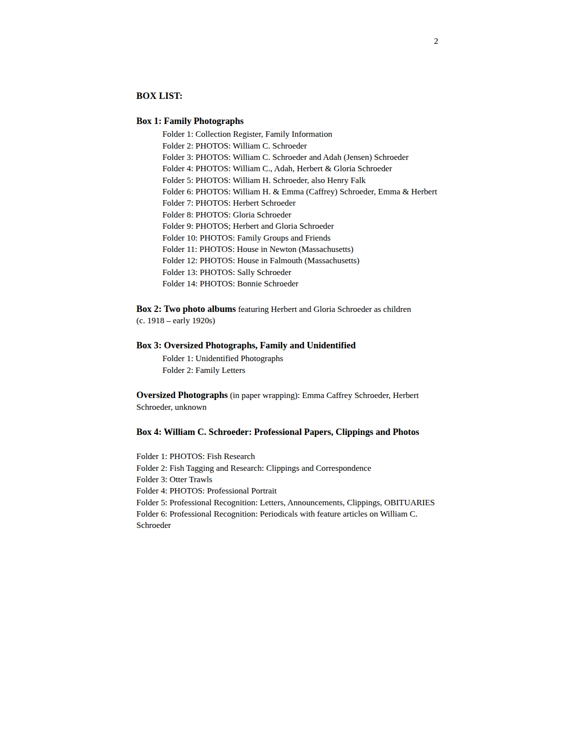2
BOX LIST:
Box 1: Family Photographs
Folder 1: Collection Register, Family Information
Folder 2: PHOTOS: William C. Schroeder
Folder 3: PHOTOS: William C. Schroeder and Adah (Jensen) Schroeder
Folder 4: PHOTOS: William C., Adah, Herbert & Gloria Schroeder
Folder 5: PHOTOS: William H. Schroeder, also Henry Falk
Folder 6: PHOTOS: William H. & Emma (Caffrey) Schroeder, Emma & Herbert
Folder 7: PHOTOS: Herbert Schroeder
Folder 8: PHOTOS: Gloria Schroeder
Folder 9: PHOTOS; Herbert and Gloria Schroeder
Folder 10: PHOTOS: Family Groups and Friends
Folder 11: PHOTOS: House in Newton (Massachusetts)
Folder 12: PHOTOS: House in Falmouth (Massachusetts)
Folder 13: PHOTOS: Sally Schroeder
Folder 14: PHOTOS: Bonnie Schroeder
Box 2: Two photo albums
featuring Herbert and Gloria Schroeder as children
(c. 1918 – early 1920s)
Box 3: Oversized Photographs, Family and Unidentified
Folder 1: Unidentified Photographs
Folder 2: Family Letters
Oversized Photographs (in paper wrapping): Emma Caffrey Schroeder, Herbert Schroeder, unknown
Box 4: William C. Schroeder: Professional Papers, Clippings and Photos
Folder 1: PHOTOS: Fish Research
Folder 2: Fish Tagging and Research: Clippings and Correspondence
Folder 3: Otter Trawls
Folder 4: PHOTOS: Professional Portrait
Folder 5: Professional Recognition: Letters, Announcements, Clippings, OBITUARIES
Folder 6: Professional Recognition: Periodicals with feature articles on William C. Schroeder